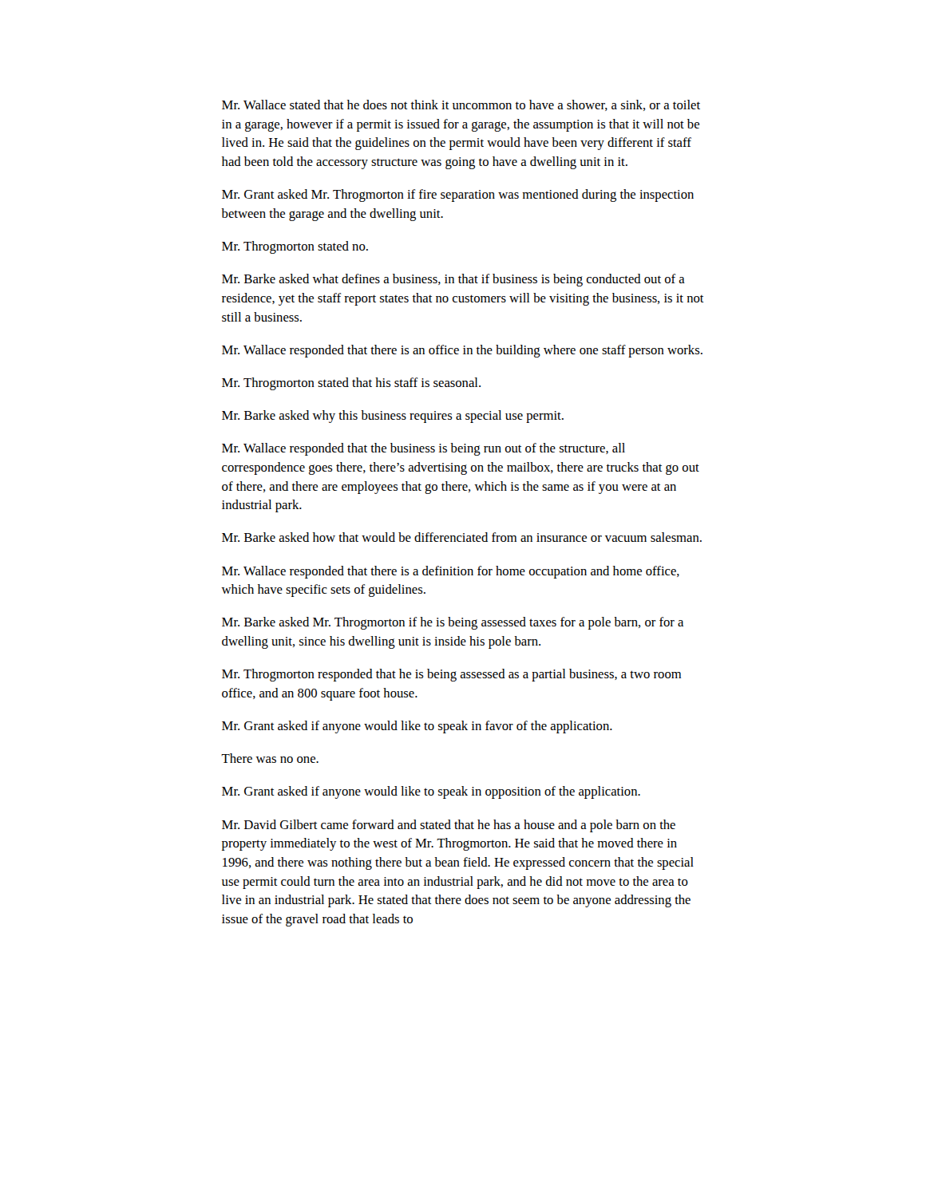Mr. Wallace stated that he does not think it uncommon to have a shower, a sink, or a toilet in a garage, however if a permit is issued for a garage, the assumption is that it will not be lived in. He said that the guidelines on the permit would have been very different if staff had been told the accessory structure was going to have a dwelling unit in it.
Mr. Grant asked Mr. Throgmorton if fire separation was mentioned during the inspection between the garage and the dwelling unit.
Mr. Throgmorton stated no.
Mr. Barke asked what defines a business, in that if business is being conducted out of a residence, yet the staff report states that no customers will be visiting the business, is it not still a business.
Mr. Wallace responded that there is an office in the building where one staff person works.
Mr. Throgmorton stated that his staff is seasonal.
Mr. Barke asked why this business requires a special use permit.
Mr. Wallace responded that the business is being run out of the structure, all correspondence goes there, there’s advertising on the mailbox, there are trucks that go out of there, and there are employees that go there, which is the same as if you were at an industrial park.
Mr. Barke asked how that would be differenciated from an insurance or vacuum salesman.
Mr. Wallace responded that there is a definition for home occupation and home office, which have specific sets of guidelines.
Mr. Barke asked Mr. Throgmorton if he is being assessed taxes for a pole barn, or for a dwelling unit, since his dwelling unit is inside his pole barn.
Mr. Throgmorton responded that he is being assessed as a partial business, a two room office, and an 800 square foot house.
Mr. Grant asked if anyone would like to speak in favor of the application.
There was no one.
Mr. Grant asked if anyone would like to speak in opposition of the application.
Mr. David Gilbert came forward and stated that he has a house and a pole barn on the property immediately to the west of Mr. Throgmorton. He said that he moved there in 1996, and there was nothing there but a bean field. He expressed concern that the special use permit could turn the area into an industrial park, and he did not move to the area to live in an industrial park. He stated that there does not seem to be anyone addressing the issue of the gravel road that leads to